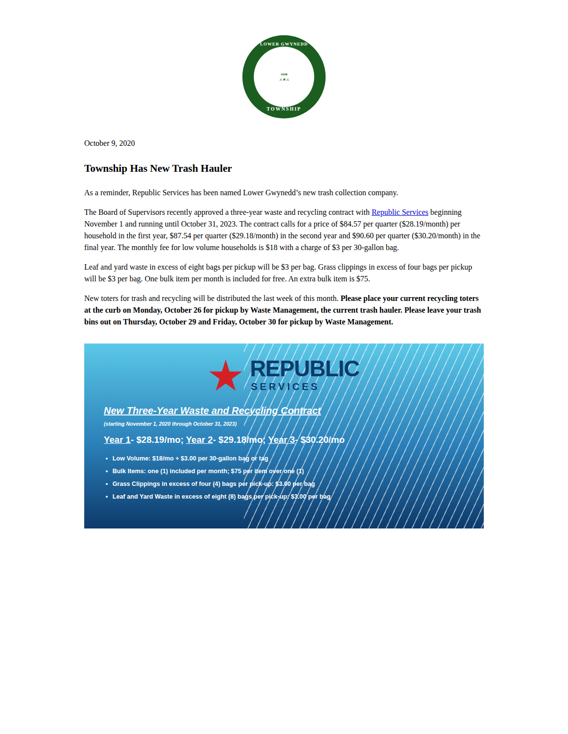LOWER GWYNEDD
1698
⚔★⚔
TOWNSHIP
October 9, 2020
Township Has New Trash Hauler
As a reminder, Republic Services has been named Lower Gwynedd’s new trash collection company.
The Board of Supervisors recently approved a three-year waste and recycling contract with Republic Services beginning November 1 and running until October 31, 2023. The contract calls for a price of $84.57 per quarter ($28.19/month) per household in the first year, $87.54 per quarter ($29.18/month) in the second year and $90.60 per quarter ($30.20/month) in the final year. The monthly fee for low volume households is $18 with a charge of $3 per 30-gallon bag.
Leaf and yard waste in excess of eight bags per pickup will be $3 per bag. Grass clippings in excess of four bags per pickup will be $3 per bag. One bulk item per month is included for free. An extra bulk item is $75.
New toters for trash and recycling will be distributed the last week of this month. Please place your current recycling toters at the curb on Monday, October 26 for pickup by Waste Management, the current trash hauler. Please leave your trash bins out on Thursday, October 29 and Friday, October 30 for pickup by Waste Management.
REPUBLIC
SERVICES
New Three-Year Waste and Recycling Contract
(starting November 1, 2020 through October 31, 2023)
Year 1- $28.19/mo; Year 2- $29.18/mo; Year 3- $30.20/mo
Low Volume: $18/mo + $3.00 per 30-gallon bag or tag
Bulk Items: one (1) included per month; $75 per item over one (1)
Grass Clippings in excess of four (4) bags per pick-up: $3.00 per bag
Leaf and Yard Waste in excess of eight (8) bags per pick-up: $3.00 per bag